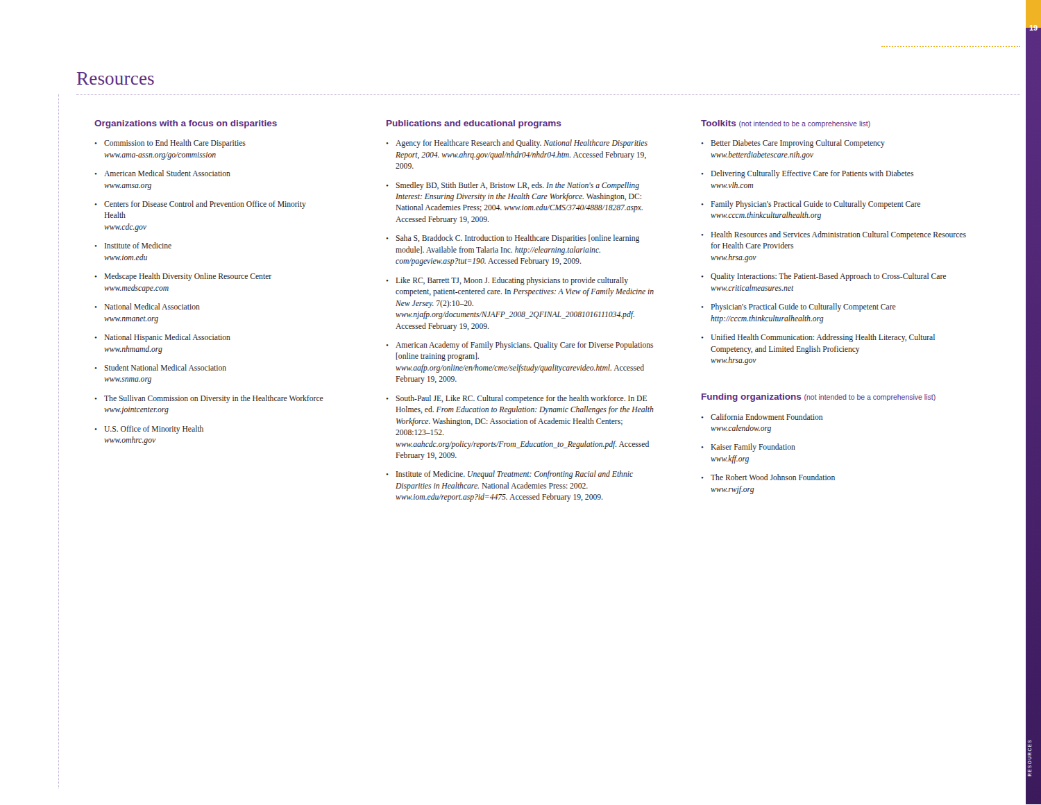19
RESOURCES
Resources
Organizations with a focus on disparities
Commission to End Health Care Disparitieswww.ama-assn.org/go/commission
American Medical Student Associationwww.amsa.org
Centers for Disease Control and Prevention Office of Minority Healthwww.cdc.gov
Institute of Medicinewww.iom.edu
Medscape Health Diversity Online Resource Centerwww.medscape.com
National Medical Associationwww.nmanet.org
National Hispanic Medical Associationwww.nhmamd.org
Student National Medical Associationwww.snma.org
The Sullivan Commission on Diversity in the Healthcare Workforcewww.jointcenter.org
U.S. Office of Minority Healthwww.omhrc.gov
Publications and educational programs
Agency for Healthcare Research and Quality. National Healthcare Disparities Report, 2004. www.ahrq.gov/qual/nhdr04/nhdr04.htm. Accessed February 19, 2009.
Smedley BD, Stith Butler A, Bristow LR, eds. In the Nation's a Compelling Interest: Ensuring Diversity in the Health Care Workforce. Washington, DC: National Academies Press; 2004. www.iom.edu/CMS/3740/4888/18287.aspx. Accessed February 19, 2009.
Saha S, Braddock C. Introduction to Healthcare Disparities [online learning module]. Available from Talaria Inc. http://elearning.talariainc. com/pageview.asp?tut=190. Accessed February 19, 2009.
Like RC, Barrett TJ, Moon J. Educating physicians to provide culturally competent, patient-centered care. In Perspectives: A View of Family Medicine in New Jersey. 7(2):10–20. www.njafp.org/documents/NJAFP_2008_2QFINAL_20081016111034.pdf. Accessed February 19, 2009.
American Academy of Family Physicians. Quality Care for Diverse Populations [online training program]. www.aafp.org/online/en/home/cme/selfstudy/qualitycarevideo.html. Accessed February 19, 2009.
South-Paul JE, Like RC. Cultural competence for the health workforce. In DE Holmes, ed. From Education to Regulation: Dynamic Challenges for the Health Workforce. Washington, DC: Association of Academic Health Centers; 2008:123–152. www.aahcdc.org/policy/reports/From_Education_to_Regulation.pdf. Accessed February 19, 2009.
Institute of Medicine. Unequal Treatment: Confronting Racial and Ethnic Disparities in Healthcare. National Academies Press: 2002. www.iom.edu/report.asp?id=4475. Accessed February 19, 2009.
Toolkits (not intended to be a comprehensive list)
Better Diabetes Care Improving Cultural Competencywww.betterdiabetescare.nih.gov
Delivering Culturally Effective Care for Patients with Diabeteswww.vlh.com
Family Physician's Practical Guide to Culturally Competent Carewww.cccm.thinkculturalhealth.org
Health Resources and Services Administration Cultural Competence Resources for Health Care Providerswww.hrsa.gov
Quality Interactions: The Patient-Based Approach to Cross-Cultural Carewww.criticalmeasures.net
Physician's Practical Guide to Culturally Competent Carehttp://cccm.thinkculturalhealth.org
Unified Health Communication: Addressing Health Literacy, Cultural Competency, and Limited English Proficiencywww.hrsa.gov
Funding organizations (not intended to be a comprehensive list)
California Endowment Foundationwww.calendow.org
Kaiser Family Foundationwww.kff.org
The Robert Wood Johnson Foundationwww.rwjf.org